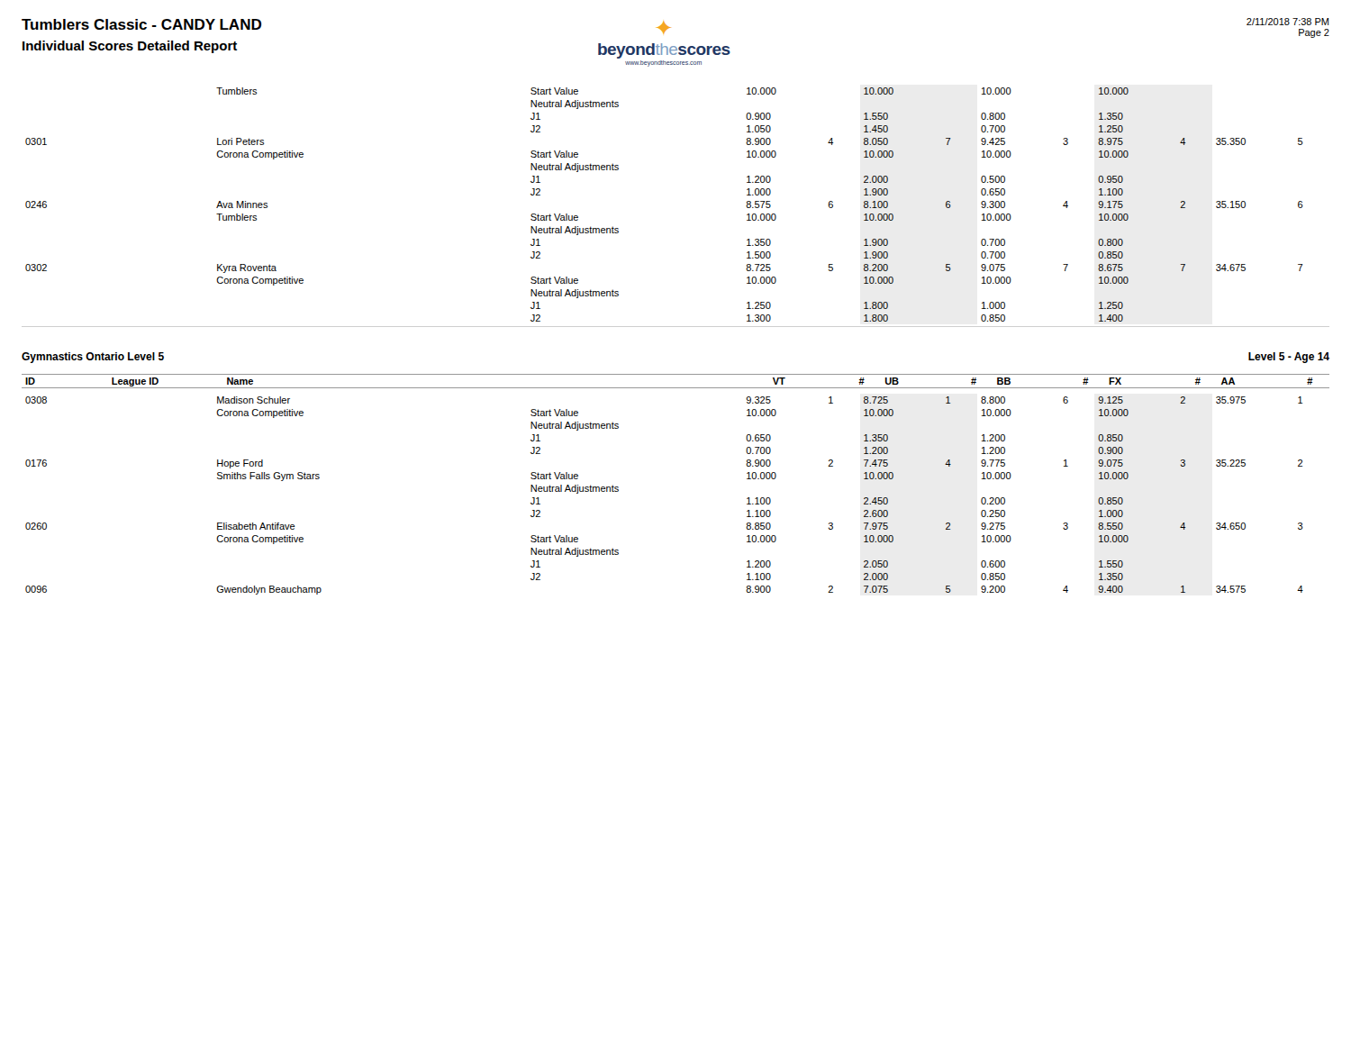Tumblers Classic - CANDY LAND
Individual Scores Detailed Report
✦
beyondthescores
www.beyondthescores.com
2/11/2018 7:38 PM
Page 2
| | | Tumblers | Start Value | 10.000 | | 10.000 | | 10.000 | | 10.000 | | | |
| | | | Neutral Adjustments | | | | | | | | | | |
| | | | J1 | 0.900 | | 1.550 | | 0.800 | | 1.350 | | | |
| | | | J2 | 1.050 | | 1.450 | | 0.700 | | 1.250 | | | |
| 0301 | | Lori Peters | | 8.900 | 4 | 8.050 | 7 | 9.425 | 3 | 8.975 | 4 | 35.350 | 5 |
| | | Corona Competitive | Start Value | 10.000 | | 10.000 | | 10.000 | | 10.000 | | | |
| | | | Neutral Adjustments | | | | | | | | | | |
| | | | J1 | 1.200 | | 2.000 | | 0.500 | | 0.950 | | | |
| | | | J2 | 1.000 | | 1.900 | | 0.650 | | 1.100 | | | |
| 0246 | | Ava Minnes | | 8.575 | 6 | 8.100 | 6 | 9.300 | 4 | 9.175 | 2 | 35.150 | 6 |
| | | Tumblers | Start Value | 10.000 | | 10.000 | | 10.000 | | 10.000 | | | |
| | | | Neutral Adjustments | | | | | | | | | | |
| | | | J1 | 1.350 | | 1.900 | | 0.700 | | 0.800 | | | |
| | | | J2 | 1.500 | | 1.900 | | 0.700 | | 0.850 | | | |
| 0302 | | Kyra Roventa | | 8.725 | 5 | 8.200 | 5 | 9.075 | 7 | 8.675 | 7 | 34.675 | 7 |
| | | Corona Competitive | Start Value | 10.000 | | 10.000 | | 10.000 | | 10.000 | | | |
| | | | Neutral Adjustments | | | | | | | | | | |
| | | | J1 | 1.250 | | 1.800 | | 1.000 | | 1.250 | | | |
| | | | J2 | 1.300 | | 1.800 | | 0.850 | | 1.400 | | | |
Gymnastics Ontario Level 5
Level 5 - Age 14
| ID | League ID | Name | | VT | # | UB | # | BB | # | FX | # | AA | # |
| --- | --- | --- | --- | --- | --- | --- | --- | --- | --- | --- | --- | --- | --- |
| 0308 | | Madison Schuler | | 9.325 | 1 | 8.725 | 1 | 8.800 | 6 | 9.125 | 2 | 35.975 | 1 |
| | | Corona Competitive | Start Value | 10.000 | | 10.000 | | 10.000 | | 10.000 | | | |
| | | | Neutral Adjustments | | | | | | | | | | |
| | | | J1 | 0.650 | | 1.350 | | 1.200 | | 0.850 | | | |
| | | | J2 | 0.700 | | 1.200 | | 1.200 | | 0.900 | | | |
| 0176 | | Hope Ford | | 8.900 | 2 | 7.475 | 4 | 9.775 | 1 | 9.075 | 3 | 35.225 | 2 |
| | | Smiths Falls Gym Stars | Start Value | 10.000 | | 10.000 | | 10.000 | | 10.000 | | | |
| | | | Neutral Adjustments | | | | | | | | | | |
| | | | J1 | 1.100 | | 2.450 | | 0.200 | | 0.850 | | | |
| | | | J2 | 1.100 | | 2.600 | | 0.250 | | 1.000 | | | |
| 0260 | | Elisabeth Antifave | | 8.850 | 3 | 7.975 | 2 | 9.275 | 3 | 8.550 | 4 | 34.650 | 3 |
| | | Corona Competitive | Start Value | 10.000 | | 10.000 | | 10.000 | | 10.000 | | | |
| | | | Neutral Adjustments | | | | | | | | | | |
| | | | J1 | 1.200 | | 2.050 | | 0.600 | | 1.550 | | | |
| | | | J2 | 1.100 | | 2.000 | | 0.850 | | 1.350 | | | |
| 0096 | | Gwendolyn Beauchamp | | 8.900 | 2 | 7.075 | 5 | 9.200 | 4 | 9.400 | 1 | 34.575 | 4 |